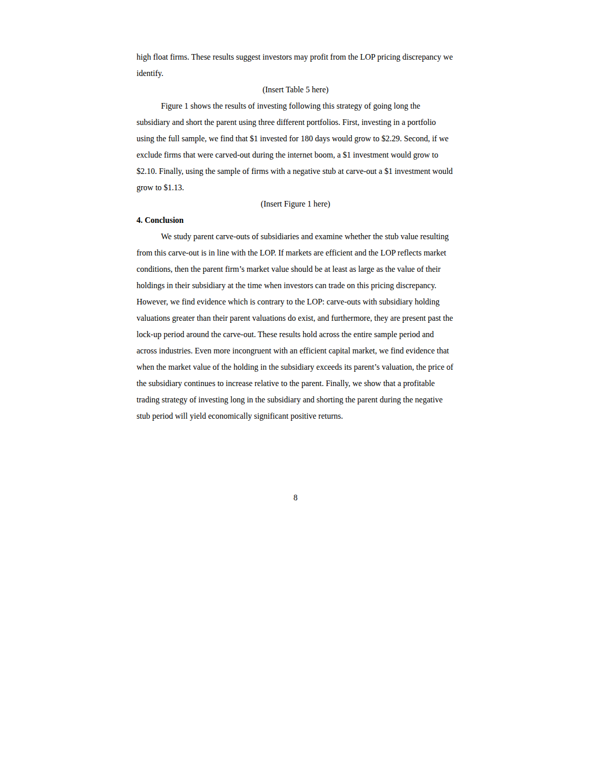high float firms. These results suggest investors may profit from the LOP pricing discrepancy we identify.
(Insert Table 5 here)
Figure 1 shows the results of investing following this strategy of going long the subsidiary and short the parent using three different portfolios. First, investing in a portfolio using the full sample, we find that $1 invested for 180 days would grow to $2.29. Second, if we exclude firms that were carved-out during the internet boom, a $1 investment would grow to $2.10. Finally, using the sample of firms with a negative stub at carve-out a $1 investment would grow to $1.13.
(Insert Figure 1 here)
4. Conclusion
We study parent carve-outs of subsidiaries and examine whether the stub value resulting from this carve-out is in line with the LOP. If markets are efficient and the LOP reflects market conditions, then the parent firm’s market value should be at least as large as the value of their holdings in their subsidiary at the time when investors can trade on this pricing discrepancy. However, we find evidence which is contrary to the LOP: carve-outs with subsidiary holding valuations greater than their parent valuations do exist, and furthermore, they are present past the lock-up period around the carve-out. These results hold across the entire sample period and across industries. Even more incongruent with an efficient capital market, we find evidence that when the market value of the holding in the subsidiary exceeds its parent’s valuation, the price of the subsidiary continues to increase relative to the parent. Finally, we show that a profitable trading strategy of investing long in the subsidiary and shorting the parent during the negative stub period will yield economically significant positive returns.
8